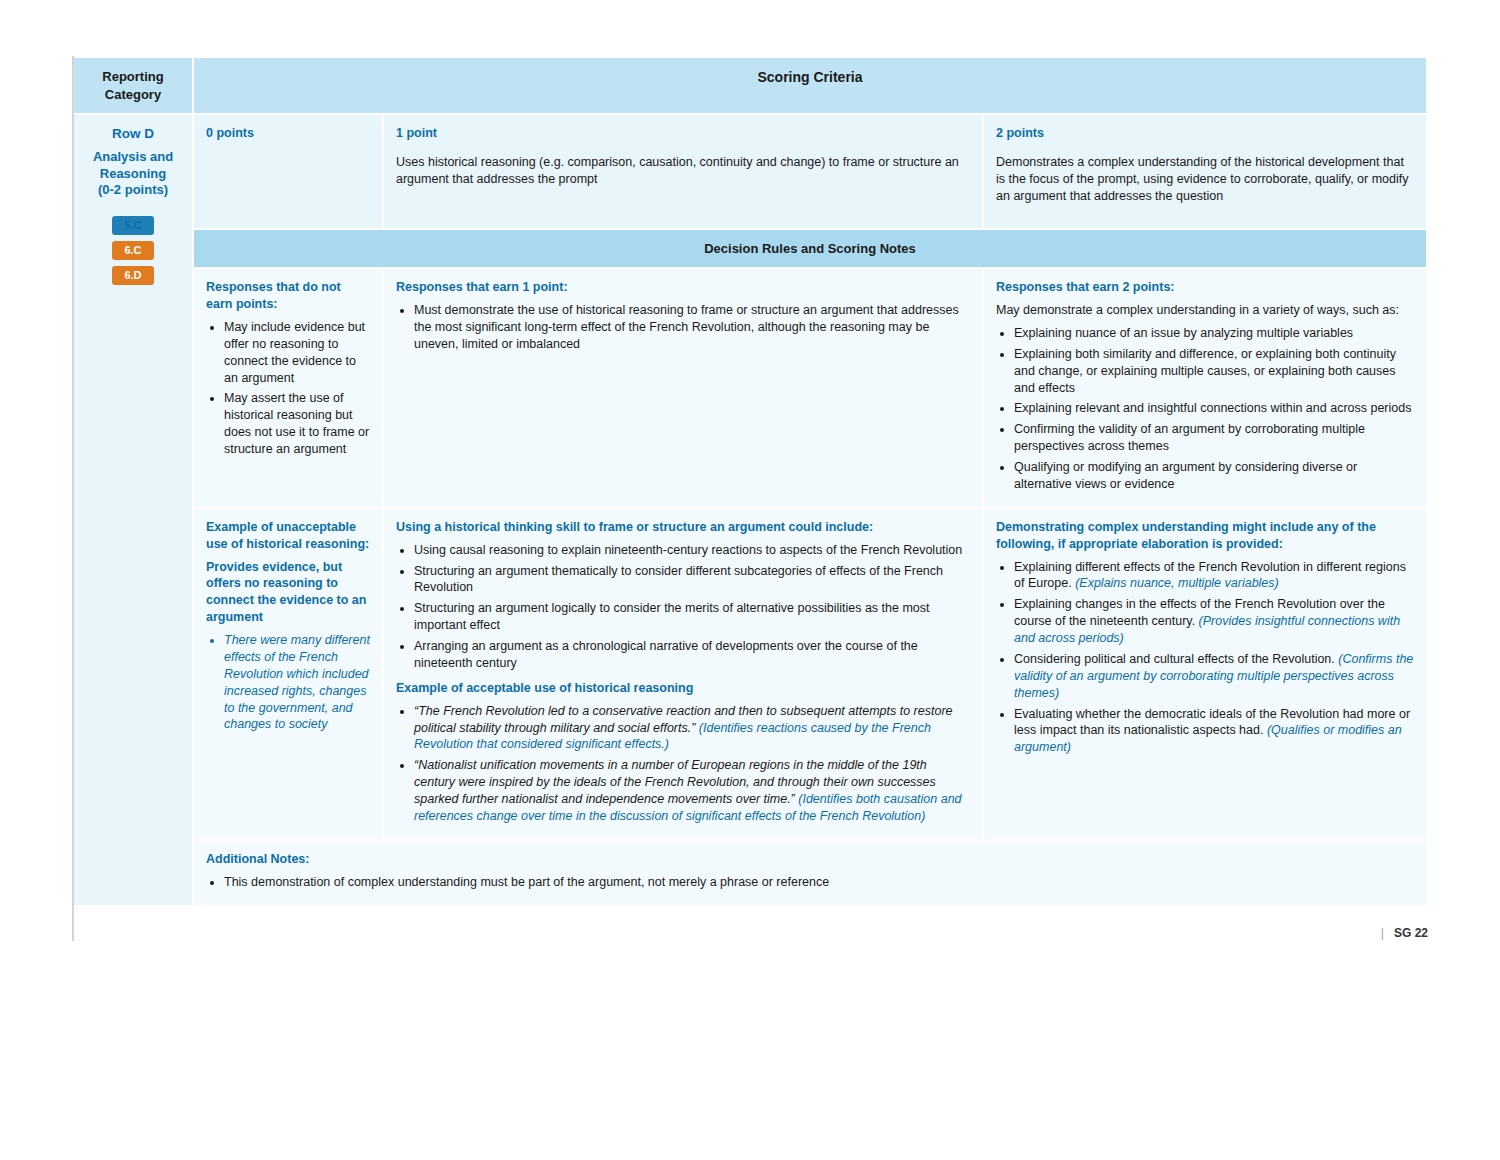| Reporting Category | Scoring Criteria |
| --- | --- |
| Row D Analysis and Reasoning (0-2 points) 5.C 6.C 6.D | 0 points | 1 point Uses historical reasoning (e.g. comparison, causation, continuity and change) to frame or structure an argument that addresses the prompt | 2 points Demonstrates a complex understanding of the historical development that is the focus of the prompt, using evidence to corroborate, qualify, or modify an argument that addresses the question |
| Decision Rules and Scoring Notes |
| Responses that do not earn points: May include evidence but offer no reasoning to connect the evidence to an argument May assert the use of historical reasoning but does not use it to frame or structure an argument | Responses that earn 1 point: Must demonstrate the use of historical reasoning to frame or structure an argument that addresses the most significant long-term effect of the French Revolution, although the reasoning may be uneven, limited or imbalanced | Responses that earn 2 points: May demonstrate a complex understanding in a variety of ways, such as: Explaining nuance of an issue by analyzing multiple variables Explaining both similarity and difference, or explaining both continuity and change, or explaining multiple causes, or explaining both causes and effects Explaining relevant and insightful connections within and across periods Confirming the validity of an argument by corroborating multiple perspectives across themes Qualifying or modifying an argument by considering diverse or alternative views or evidence |
| Example of unacceptable use of historical reasoning: Provides evidence, but offers no reasoning to connect the evidence to an argument There were many different effects of the French Revolution which included increased rights, changes to the government, and changes to society | Using a historical thinking skill to frame or structure an argument could include: Using causal reasoning to explain nineteenth-century reactions to aspects of the French Revolution Structuring an argument thematically to consider different subcategories of effects of the French Revolution Structuring an argument logically to consider the merits of alternative possibilities as the most important effect Arranging an argument as a chronological narrative of developments over the course of the nineteenth century Example of acceptable use of historical reasoning “The French Revolution led to a conservative reaction and then to subsequent attempts to restore political stability through military and social efforts.” (Identifies reactions caused by the French Revolution that considered significant effects.) “Nationalist unification movements in a number of European regions in the middle of the 19th century were inspired by the ideals of the French Revolution, and through their own successes sparked further nationalist and independence movements over time.” (Identifies both causation and references change over time in the discussion of significant effects of the French Revolution) | Demonstrating complex understanding might include any of the following, if appropriate elaboration is provided: Explaining different effects of the French Revolution in different regions of Europe. (Explains nuance, multiple variables) Explaining changes in the effects of the French Revolution over the course of the nineteenth century. (Provides insightful connections with and across periods) Considering political and cultural effects of the Revolution. (Confirms the validity of an argument by corroborating multiple perspectives across themes) Evaluating whether the democratic ideals of the Revolution had more or less impact than its nationalistic aspects had. (Qualifies or modifies an argument) |
| Additional Notes: This demonstration of complex understanding must be part of the argument, not merely a phrase or reference |
|SG 22